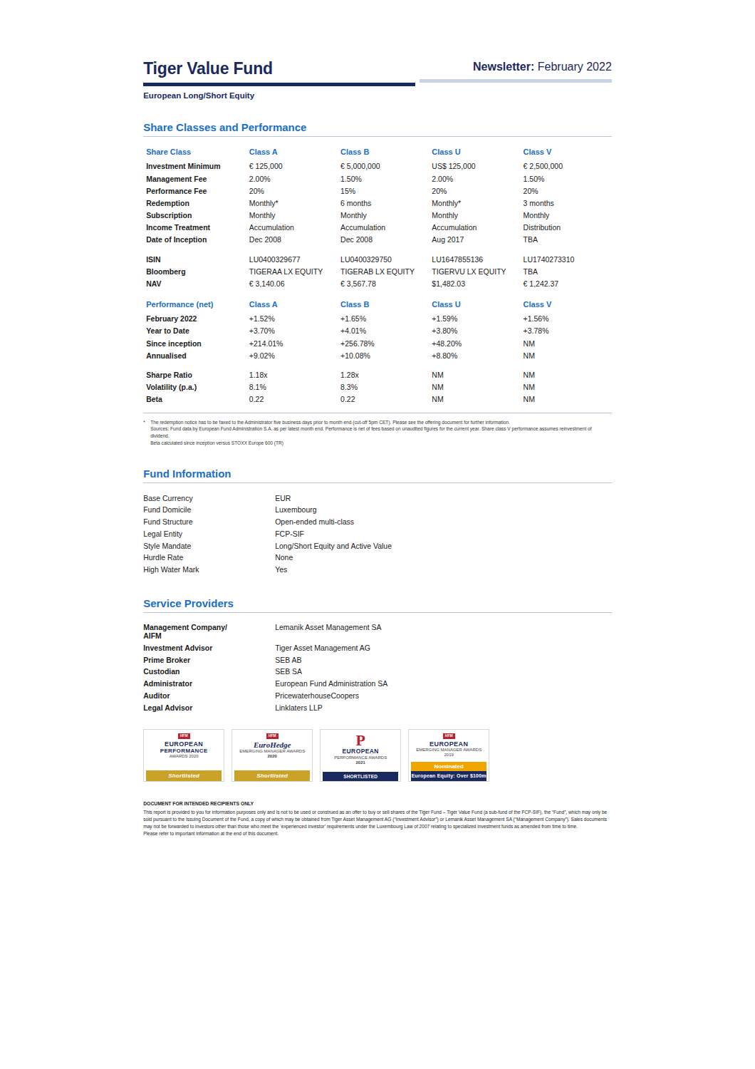Tiger Value Fund
European Long/Short Equity
Newsletter: February 2022
Share Classes and Performance
| Share Class | Class A | Class B | Class U | Class V |
| --- | --- | --- | --- | --- |
| Investment Minimum | € 125,000 | € 5,000,000 | US$ 125,000 | € 2,500,000 |
| Management Fee | 2.00% | 1.50% | 2.00% | 1.50% |
| Performance Fee | 20% | 15% | 20% | 20% |
| Redemption | Monthly* | 6 months | Monthly* | 3 months |
| Subscription | Monthly | Monthly | Monthly | Monthly |
| Income Treatment | Accumulation | Accumulation | Accumulation | Distribution |
| Date of Inception | Dec 2008 | Dec 2008 | Aug 2017 | TBA |
| ISIN | LU0400329677 | LU0400329750 | LU1647855136 | LU1740273310 |
| Bloomberg | TIGERAA LX EQUITY | TIGERAB LX EQUITY | TIGERVU LX EQUITY | TBA |
| NAV | € 3,140.06 | € 3,567.78 | $1,482.03 | € 1,242.37 |
| Performance (net) | Class A | Class B | Class U | Class V |
| February 2022 | +1.52% | +1.65% | +1.59% | +1.56% |
| Year to Date | +3.70% | +4.01% | +3.80% | +3.78% |
| Since inception | +214.01% | +256.78% | +48.20% | NM |
| Annualised | +9.02% | +10.08% | +8.80% | NM |
| Sharpe Ratio | 1.18x | 1.28x | NM | NM |
| Volatility (p.a.) | 8.1% | 8.3% | NM | NM |
| Beta | 0.22 | 0.22 | NM | NM |
* The redemption notice has to be faxed to the Administrator five business days prior to month end (cut-off 5pm CET). Please see the offering document for further information.
Sources: Fund data by European Fund Administration S.A. as per latest month end. Performance is net of fees based on unaudited figures for the current year. Share class V performance assumes reinvestment of dividend.
Beta calculated since inception versus STOXX Europe 600 (TR)
Fund Information
| Base Currency | EUR |
| Fund Domicile | Luxembourg |
| Fund Structure | Open-ended multi-class |
| Legal Entity | FCP-SIF |
| Style Mandate | Long/Short Equity and Active Value |
| Hurdle Rate | None |
| High Water Mark | Yes |
Service Providers
| Management Company/ AIFM | Lemanik Asset Management SA |
| Investment Advisor | Tiger Asset Management AG |
| Prime Broker | SEB AB |
| Custodian | SEB SA |
| Administrator | European Fund Administration SA |
| Auditor | PricewaterhouseCoopers |
| Legal Advisor | Linklaters LLP |
HFM
EUROPEAN
PERFORMANCE
AWARDS 2020
Shortlisted
HFM
EuroHedge
EMERGING MANAGER AWARDS
2020
Shortlisted
P
EUROPEAN
PERFORMANCE AWARDS
2021
SHORTLISTED
HFM
EUROPEAN
EMERGING MANAGER AWARDS 2019
Nominated
European Equity: Over $100m
DOCUMENT FOR INTENDED RECIPIENTS ONLY
This report is provided to you for information purposes only and is not to be used or construed as an offer to buy or sell shares of the Tiger Fund – Tiger Value Fund (a sub-fund of the FCP-SIF), the “Fund”, which may only be sold pursuant to the Issuing Document of the Fund, a copy of which may be obtained from Tiger Asset Management AG (“Investment Advisor”) or Lemanik Asset Management SA (“Management Company”). Sales documents may not be forwarded to investors other than those who meet the ‘experienced investor’ requirements under the Luxembourg Law of 2007 relating to specialized investment funds as amended from time to time.
Please refer to important information at the end of this document.